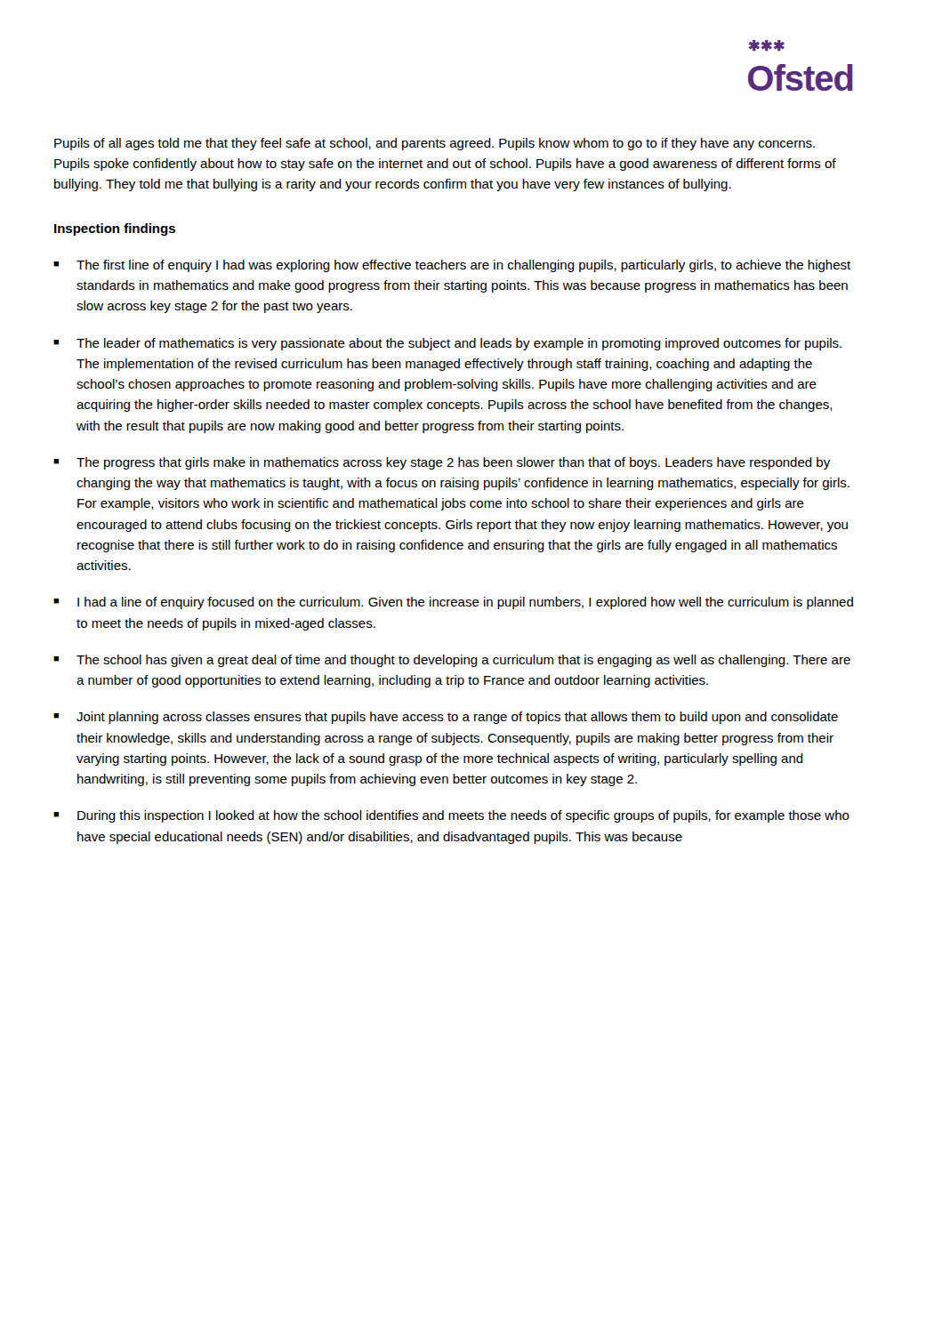✱✱✱ Ofsted
Pupils of all ages told me that they feel safe at school, and parents agreed. Pupils know whom to go to if they have any concerns. Pupils spoke confidently about how to stay safe on the internet and out of school. Pupils have a good awareness of different forms of bullying. They told me that bullying is a rarity and your records confirm that you have very few instances of bullying.
Inspection findings
The first line of enquiry I had was exploring how effective teachers are in challenging pupils, particularly girls, to achieve the highest standards in mathematics and make good progress from their starting points. This was because progress in mathematics has been slow across key stage 2 for the past two years.
The leader of mathematics is very passionate about the subject and leads by example in promoting improved outcomes for pupils. The implementation of the revised curriculum has been managed effectively through staff training, coaching and adapting the school’s chosen approaches to promote reasoning and problem-solving skills. Pupils have more challenging activities and are acquiring the higher-order skills needed to master complex concepts. Pupils across the school have benefited from the changes, with the result that pupils are now making good and better progress from their starting points.
The progress that girls make in mathematics across key stage 2 has been slower than that of boys. Leaders have responded by changing the way that mathematics is taught, with a focus on raising pupils’ confidence in learning mathematics, especially for girls. For example, visitors who work in scientific and mathematical jobs come into school to share their experiences and girls are encouraged to attend clubs focusing on the trickiest concepts. Girls report that they now enjoy learning mathematics. However, you recognise that there is still further work to do in raising confidence and ensuring that the girls are fully engaged in all mathematics activities.
I had a line of enquiry focused on the curriculum. Given the increase in pupil numbers, I explored how well the curriculum is planned to meet the needs of pupils in mixed-aged classes.
The school has given a great deal of time and thought to developing a curriculum that is engaging as well as challenging. There are a number of good opportunities to extend learning, including a trip to France and outdoor learning activities.
Joint planning across classes ensures that pupils have access to a range of topics that allows them to build upon and consolidate their knowledge, skills and understanding across a range of subjects. Consequently, pupils are making better progress from their varying starting points. However, the lack of a sound grasp of the more technical aspects of writing, particularly spelling and handwriting, is still preventing some pupils from achieving even better outcomes in key stage 2.
During this inspection I looked at how the school identifies and meets the needs of specific groups of pupils, for example those who have special educational needs (SEN) and/or disabilities, and disadvantaged pupils. This was because